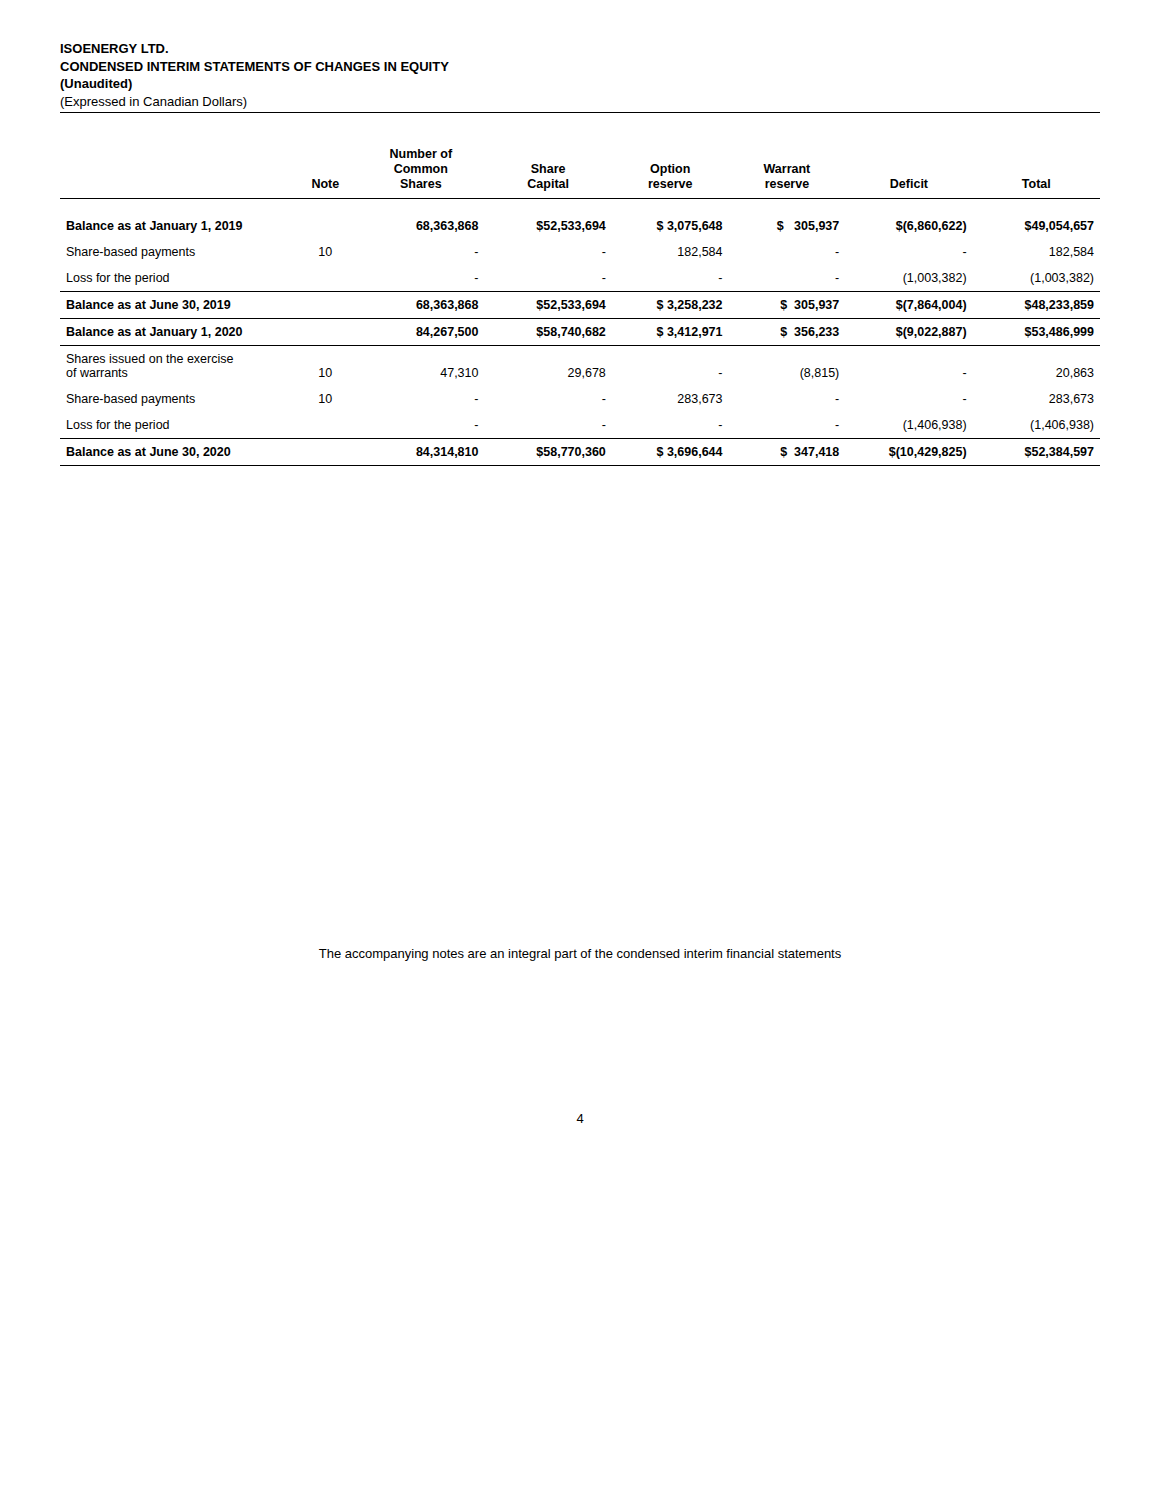ISOENERGY LTD.
CONDENSED INTERIM STATEMENTS OF CHANGES IN EQUITY
(Unaudited)
(Expressed in Canadian Dollars)
| | Note | Number of Common Shares | Share Capital | Option reserve | Warrant reserve | Deficit | Total |
| --- | --- | --- | --- | --- | --- | --- | --- |
| Balance as at January 1, 2019 | | 68,363,868 | $52,533,694 | $ 3,075,648 | $ 305,937 | $(6,860,622) | $49,054,657 |
| Share-based payments | 10 | - | - | 182,584 | - | - | 182,584 |
| Loss for the period | | - | - | - | - | (1,003,382) | (1,003,382) |
| Balance as at June 30, 2019 | | 68,363,868 | $52,533,694 | $ 3,258,232 | $ 305,937 | $(7,864,004) | $48,233,859 |
| Balance as at January 1, 2020 | | 84,267,500 | $58,740,682 | $ 3,412,971 | $ 356,233 | $(9,022,887) | $53,486,999 |
| Shares issued on the exercise of warrants | 10 | 47,310 | 29,678 | - | (8,815) | - | 20,863 |
| Share-based payments | 10 | - | - | 283,673 | - | - | 283,673 |
| Loss for the period | | - | - | - | - | (1,406,938) | (1,406,938) |
| Balance as at June 30, 2020 | | 84,314,810 | $58,770,360 | $ 3,696,644 | $ 347,418 | $(10,429,825) | $52,384,597 |
The accompanying notes are an integral part of the condensed interim financial statements
4